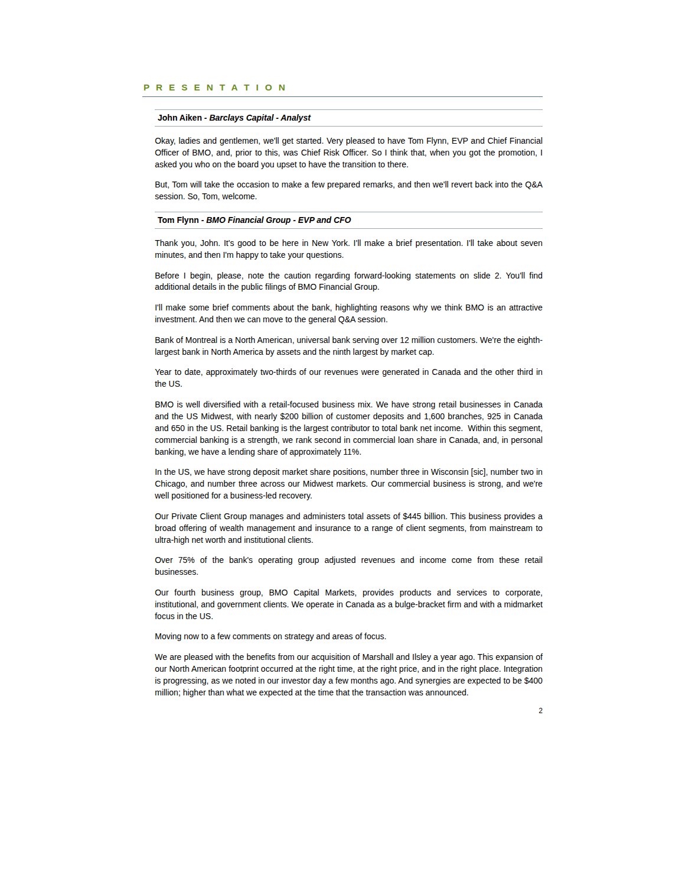P R E S E N T A T I O N
John Aiken - Barclays Capital - Analyst
Okay, ladies and gentlemen, we'll get started. Very pleased to have Tom Flynn, EVP and Chief Financial Officer of BMO, and, prior to this, was Chief Risk Officer. So I think that, when you got the promotion, I asked you who on the board you upset to have the transition to there.
But, Tom will take the occasion to make a few prepared remarks, and then we'll revert back into the Q&A session. So, Tom, welcome.
Tom Flynn - BMO Financial Group - EVP and CFO
Thank you, John. It's good to be here in New York. I'll make a brief presentation. I'll take about seven minutes, and then I'm happy to take your questions.
Before I begin, please, note the caution regarding forward-looking statements on slide 2. You'll find additional details in the public filings of BMO Financial Group.
I'll make some brief comments about the bank, highlighting reasons why we think BMO is an attractive investment. And then we can move to the general Q&A session.
Bank of Montreal is a North American, universal bank serving over 12 million customers. We're the eighth-largest bank in North America by assets and the ninth largest by market cap.
Year to date, approximately two-thirds of our revenues were generated in Canada and the other third in the US.
BMO is well diversified with a retail-focused business mix. We have strong retail businesses in Canada and the US Midwest, with nearly $200 billion of customer deposits and 1,600 branches, 925 in Canada and 650 in the US. Retail banking is the largest contributor to total bank net income. Within this segment, commercial banking is a strength, we rank second in commercial loan share in Canada, and, in personal banking, we have a lending share of approximately 11%.
In the US, we have strong deposit market share positions, number three in Wisconsin [sic], number two in Chicago, and number three across our Midwest markets. Our commercial business is strong, and we're well positioned for a business-led recovery.
Our Private Client Group manages and administers total assets of $445 billion. This business provides a broad offering of wealth management and insurance to a range of client segments, from mainstream to ultra-high net worth and institutional clients.
Over 75% of the bank's operating group adjusted revenues and income come from these retail businesses.
Our fourth business group, BMO Capital Markets, provides products and services to corporate, institutional, and government clients. We operate in Canada as a bulge-bracket firm and with a midmarket focus in the US.
Moving now to a few comments on strategy and areas of focus.
We are pleased with the benefits from our acquisition of Marshall and Ilsley a year ago. This expansion of our North American footprint occurred at the right time, at the right price, and in the right place. Integration is progressing, as we noted in our investor day a few months ago. And synergies are expected to be $400 million; higher than what we expected at the time that the transaction was announced.
2